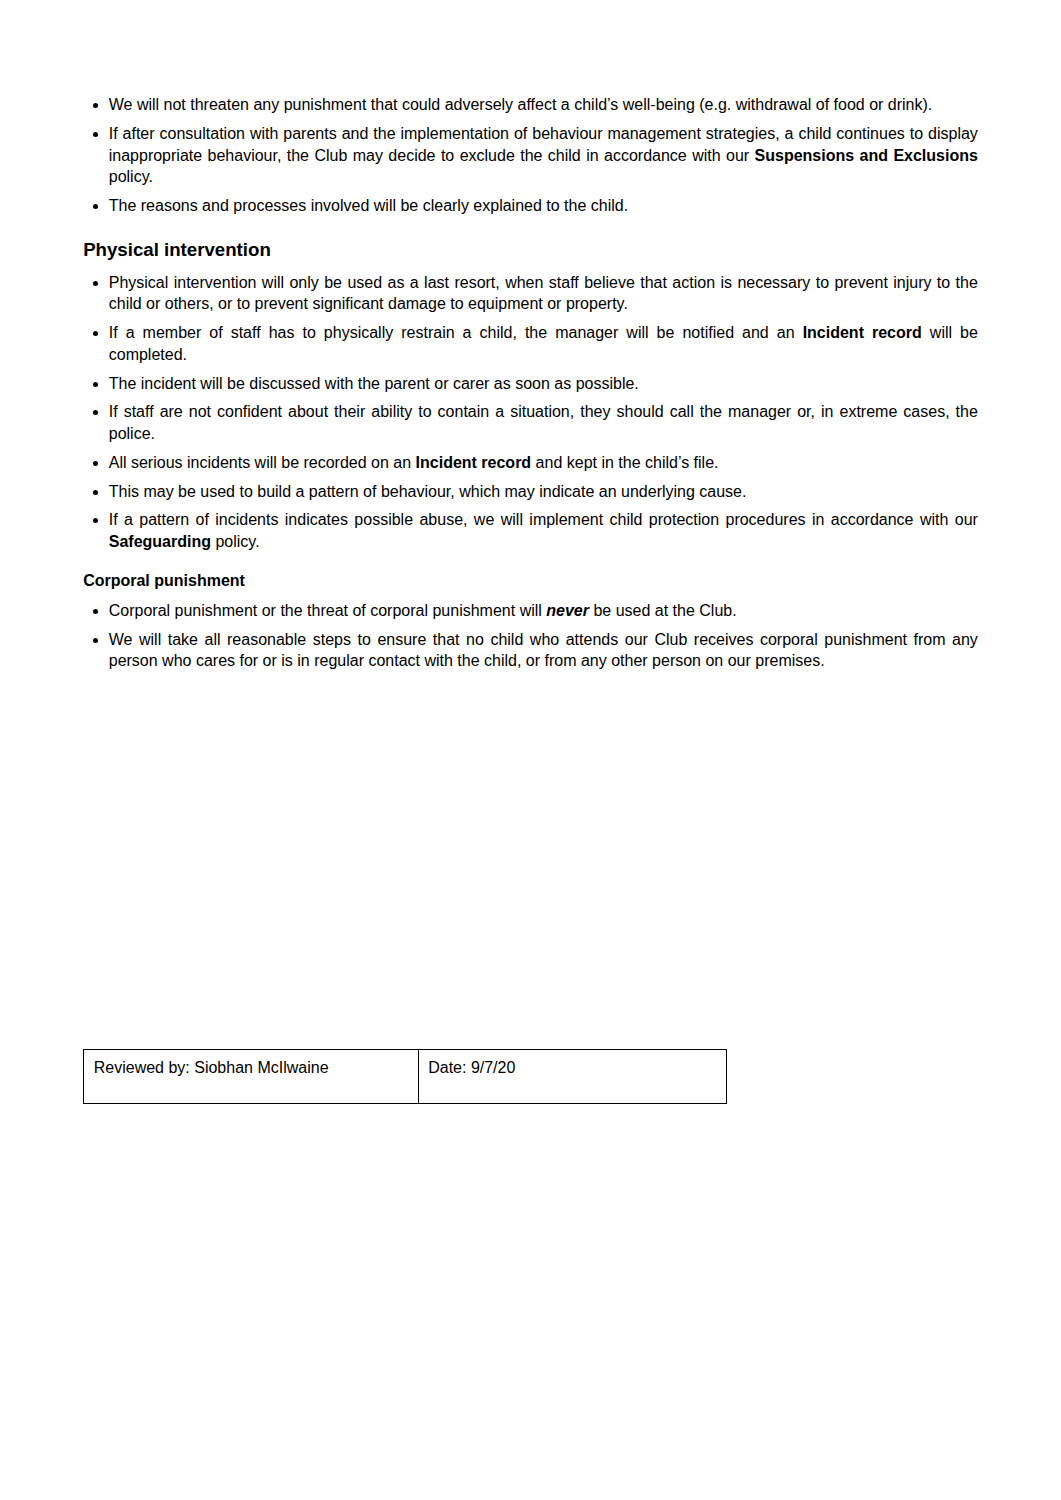We will not threaten any punishment that could adversely affect a child’s well-being (e.g. withdrawal of food or drink).
If after consultation with parents and the implementation of behaviour management strategies, a child continues to display inappropriate behaviour, the Club may decide to exclude the child in accordance with our Suspensions and Exclusions policy.
The reasons and processes involved will be clearly explained to the child.
Physical intervention
Physical intervention will only be used as a last resort, when staff believe that action is necessary to prevent injury to the child or others, or to prevent significant damage to equipment or property.
If a member of staff has to physically restrain a child, the manager will be notified and an Incident record will be completed.
The incident will be discussed with the parent or carer as soon as possible.
If staff are not confident about their ability to contain a situation, they should call the manager or, in extreme cases, the police.
All serious incidents will be recorded on an Incident record and kept in the child’s file.
This may be used to build a pattern of behaviour, which may indicate an underlying cause.
If a pattern of incidents indicates possible abuse, we will implement child protection procedures in accordance with our Safeguarding policy.
Corporal punishment
Corporal punishment or the threat of corporal punishment will never be used at the Club.
We will take all reasonable steps to ensure that no child who attends our Club receives corporal punishment from any person who cares for or is in regular contact with the child, or from any other person on our premises.
| Reviewed by: Siobhan McIlwaine | Date: 9/7/20 |